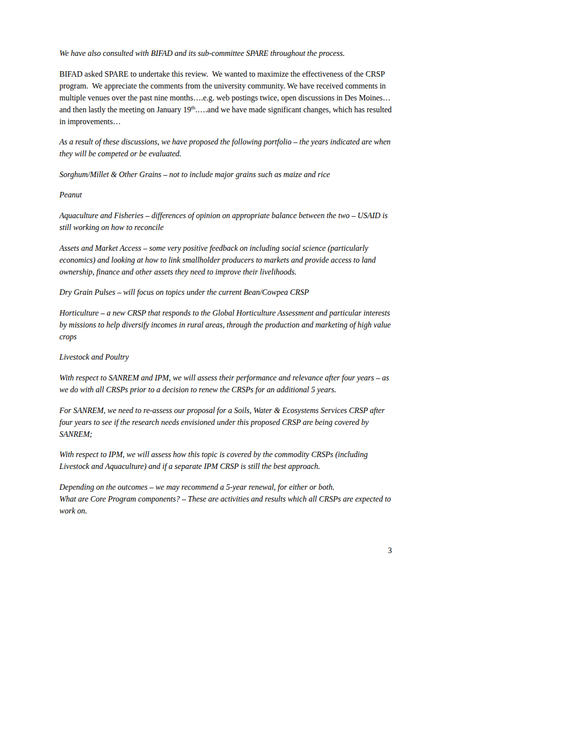We have also consulted with BIFAD and its sub-committee SPARE throughout the process.
BIFAD asked SPARE to undertake this review. We wanted to maximize the effectiveness of the CRSP program. We appreciate the comments from the university community. We have received comments in multiple venues over the past nine months….e.g. web postings twice, open discussions in Des Moines…and then lastly the meeting on January 19th.….and we have made significant changes, which has resulted in improvements…
As a result of these discussions, we have proposed the following portfolio – the years indicated are when they will be competed or be evaluated.
Sorghum/Millet & Other Grains – not to include major grains such as maize and rice
Peanut
Aquaculture and Fisheries – differences of opinion on appropriate balance between the two – USAID is still working on how to reconcile
Assets and Market Access – some very positive feedback on including social science (particularly economics) and looking at how to link smallholder producers to markets and provide access to land ownership, finance and other assets they need to improve their livelihoods.
Dry Grain Pulses – will focus on topics under the current Bean/Cowpea CRSP
Horticulture – a new CRSP that responds to the Global Horticulture Assessment and particular interests by missions to help diversify incomes in rural areas, through the production and marketing of high value crops
Livestock and Poultry
With respect to SANREM and IPM, we will assess their performance and relevance after four years – as we do with all CRSPs prior to a decision to renew the CRSPs for an additional 5 years.
For SANREM, we need to re-assess our proposal for a Soils, Water & Ecosystems Services CRSP after four years to see if the research needs envisioned under this proposed CRSP are being covered by SANREM;
With respect to IPM, we will assess how this topic is covered by the commodity CRSPs (including Livestock and Aquaculture) and if a separate IPM CRSP is still the best approach.
Depending on the outcomes – we may recommend a 5-year renewal, for either or both.
What are Core Program components? – These are activities and results which all CRSPs are expected to work on.
3